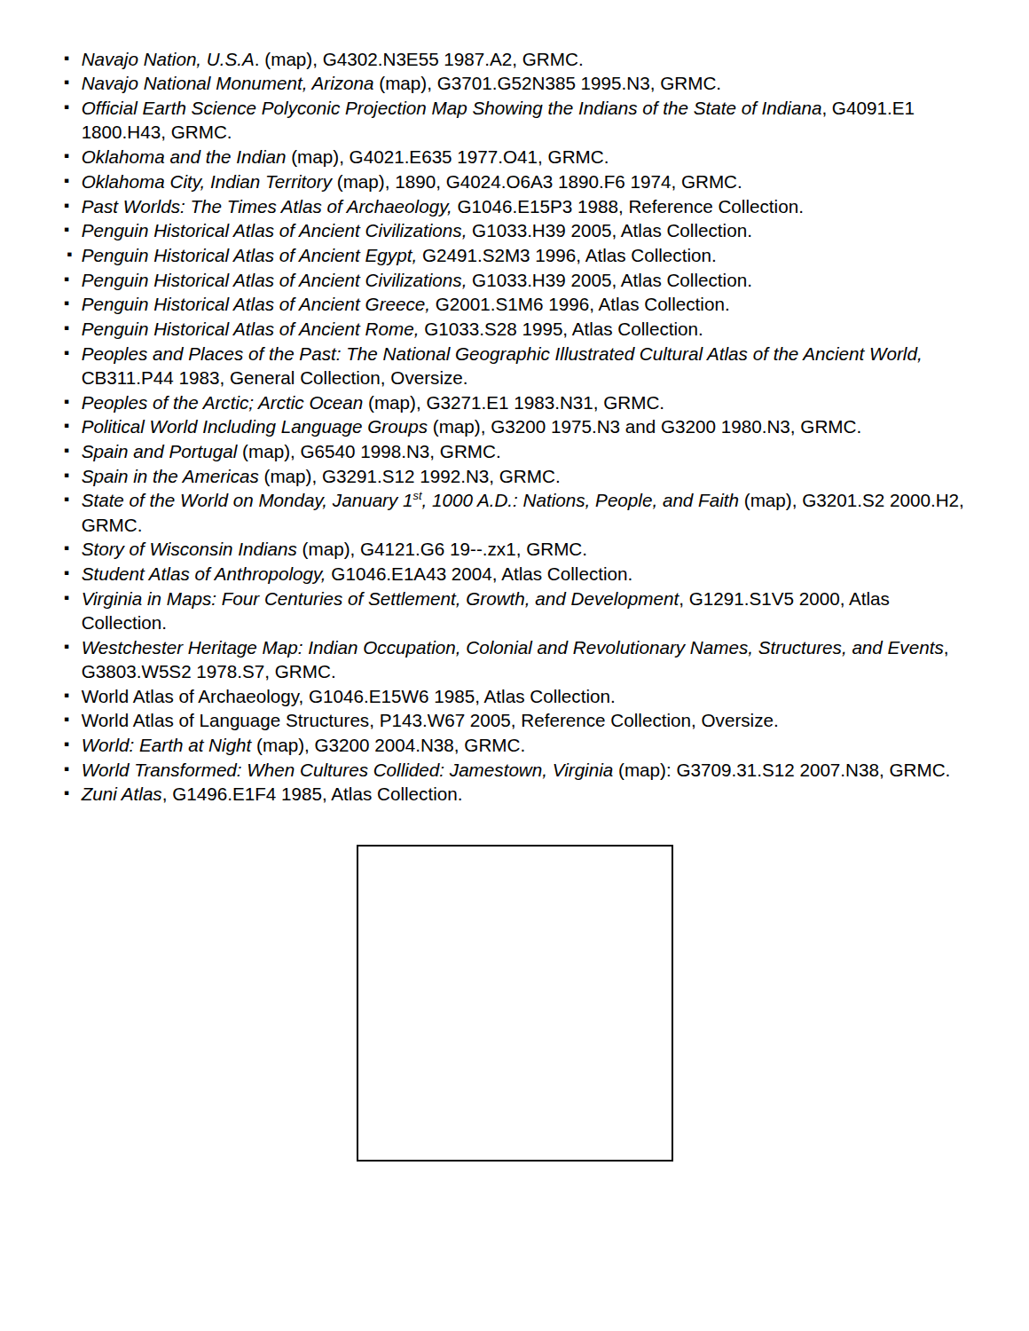Navajo Nation, U.S.A. (map), G4302.N3E55 1987.A2, GRMC.
Navajo National Monument, Arizona (map), G3701.G52N385 1995.N3, GRMC.
Official Earth Science Polyconic Projection Map Showing the Indians of the State of Indiana, G4091.E1 1800.H43, GRMC.
Oklahoma and the Indian (map), G4021.E635 1977.O41, GRMC.
Oklahoma City, Indian Territory (map), 1890, G4024.O6A3 1890.F6 1974, GRMC.
Past Worlds: The Times Atlas of Archaeology, G1046.E15P3 1988, Reference Collection.
Penguin Historical Atlas of Ancient Civilizations, G1033.H39 2005, Atlas Collection.
Penguin Historical Atlas of Ancient Egypt, G2491.S2M3 1996, Atlas Collection.
Penguin Historical Atlas of Ancient Civilizations, G1033.H39 2005, Atlas Collection.
Penguin Historical Atlas of Ancient Greece, G2001.S1M6 1996, Atlas Collection.
Penguin Historical Atlas of Ancient Rome, G1033.S28 1995, Atlas Collection.
Peoples and Places of the Past: The National Geographic Illustrated Cultural Atlas of the Ancient World, CB311.P44 1983, General Collection, Oversize.
Peoples of the Arctic; Arctic Ocean (map), G3271.E1 1983.N31, GRMC.
Political World Including Language Groups (map), G3200 1975.N3 and G3200 1980.N3, GRMC.
Spain and Portugal (map), G6540 1998.N3, GRMC.
Spain in the Americas (map), G3291.S12 1992.N3, GRMC.
State of the World on Monday, January 1st, 1000 A.D.: Nations, People, and Faith (map), G3201.S2 2000.H2, GRMC.
Story of Wisconsin Indians (map), G4121.G6 19--.zx1, GRMC.
Student Atlas of Anthropology, G1046.E1A43 2004, Atlas Collection.
Virginia in Maps: Four Centuries of Settlement, Growth, and Development, G1291.S1V5 2000, Atlas Collection.
Westchester Heritage Map: Indian Occupation, Colonial and Revolutionary Names, Structures, and Events, G3803.W5S2 1978.S7, GRMC.
World Atlas of Archaeology, G1046.E15W6 1985, Atlas Collection.
World Atlas of Language Structures, P143.W67 2005, Reference Collection, Oversize.
World: Earth at Night (map), G3200 2004.N38, GRMC.
World Transformed: When Cultures Collided: Jamestown, Virginia (map): G3709.31.S12 2007.N38, GRMC.
Zuni Atlas, G1496.E1F4 1985, Atlas Collection.